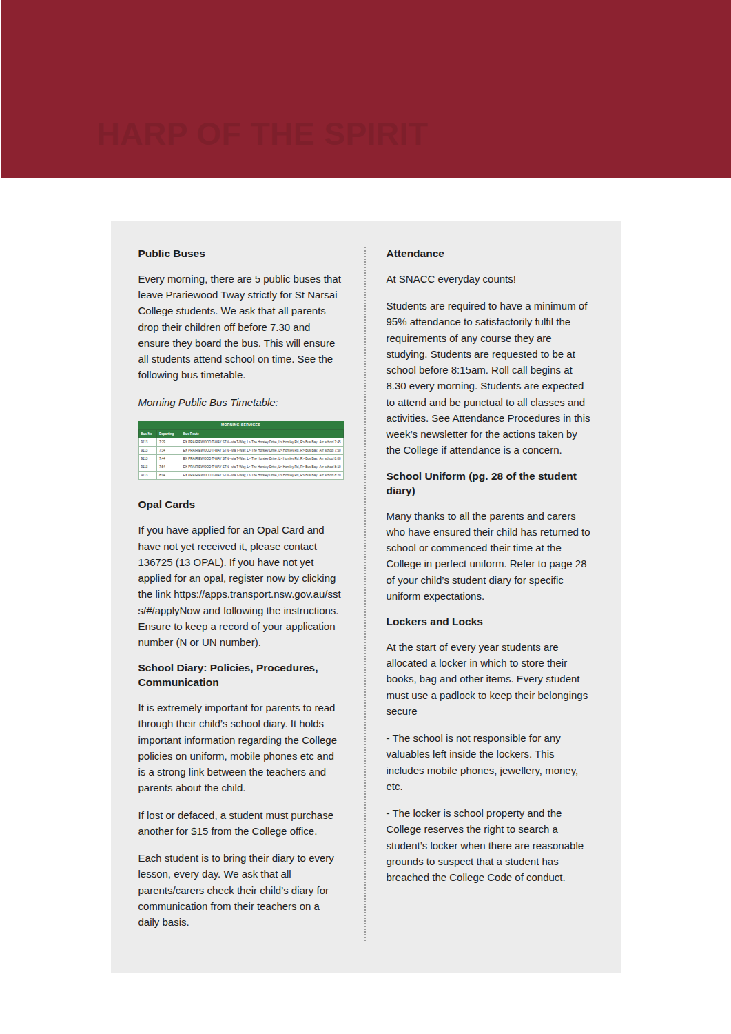Harp of the Spirit
Public Buses
Every morning, there are 5 public buses that leave Prariewood Tway strictly for St Narsai College students. We ask that all parents drop their children off before 7.30 and ensure they board the bus. This will ensure all students attend school on time. See the following bus timetable.
Morning Public Bus Timetable:
MORNING SERVICES
| Bus No | Departing | Bus Route |
| --- | --- | --- |
| 9113 | 7:29 | EX PRAIRIEWOOD T-WAY STN - via T-Way, L> The Horsley Drive, L> Horsley Rd, R> Bus Bay. Arr school 7:45 |
| 9113 | 7:34 | EX PRAIRIEWOOD T-WAY STN - via T-Way, L> The Horsley Drive, L> Horsley Rd, R> Bus Bay. Arr school 7:50 |
| 9113 | 7:44 | EX PRAIRIEWOOD T-WAY STN - via T-Way, L> The Horsley Drive, L> Horsley Rd, R> Bus Bay. Arr school 8:00 |
| 9113 | 7:54 | EX PRAIRIEWOOD T-WAY STN - via T-Way, L> The Horsley Drive, L> Horsley Rd, R> Bus Bay. Arr school 8:10 |
| 9113 | 8:04 | EX PRAIRIEWOOD T-WAY STN - via T-Way, L> The Horsley Drive, L> Horsley Rd, R> Bus Bay. Arr school 8:20 |
Opal Cards
If you have applied for an Opal Card and have not yet received it, please contact 136725 (13 OPAL). If you have not yet applied for an opal, register now by clicking the link https://apps.transport.nsw.gov.au/ssts/#/applyNow and following the instructions. Ensure to keep a record of your application number (N or UN number).
School Diary: Policies, Procedures, Communication
It is extremely important for parents to read through their child’s school diary. It holds important information regarding the College policies on uniform, mobile phones etc and is a strong link between the teachers and parents about the child.
If lost or defaced, a student must purchase another for $15 from the College office.
Each student is to bring their diary to every lesson, every day. We ask that all parents/carers check their child’s diary for communication from their teachers on a daily basis.
Attendance
At SNACC everyday counts!
Students are required to have a minimum of 95% attendance to satisfactorily fulfil the requirements of any course they are studying. Students are requested to be at school before 8:15am. Roll call begins at 8.30 every morning. Students are expected to attend and be punctual to all classes and activities. See Attendance Procedures in this week’s newsletter for the actions taken by the College if attendance is a concern.
School Uniform (pg. 28 of the student diary)
Many thanks to all the parents and carers who have ensured their child has returned to school or commenced their time at the College in perfect uniform. Refer to page 28 of your child’s student diary for specific uniform expectations.
Lockers and Locks
At the start of every year students are allocated a locker in which to store their books, bag and other items. Every student must use a padlock to keep their belongings secure
- The school is not responsible for any valuables left inside the lockers. This includes mobile phones, jewellery, money, etc.
- The locker is school property and the College reserves the right to search a student’s locker when there are reasonable grounds to suspect that a student has breached the College Code of conduct.